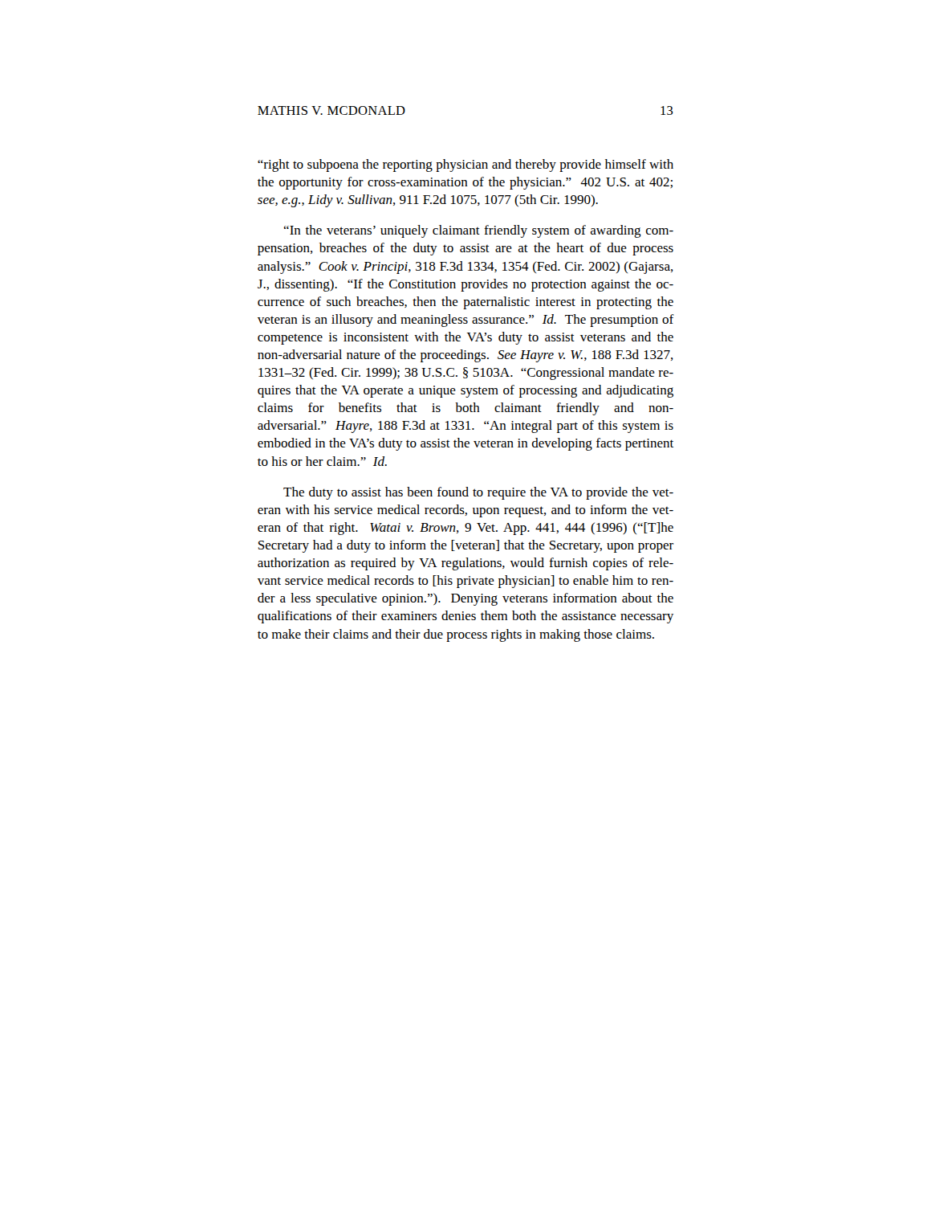Mathis v. McDonald 13
“right to subpoena the reporting physician and thereby provide himself with the opportunity for cross-examination of the physician.” 402 U.S. at 402; see, e.g., Lidy v. Sullivan, 911 F.2d 1075, 1077 (5th Cir. 1990).
“In the veterans’ uniquely claimant friendly system of awarding compensation, breaches of the duty to assist are at the heart of due process analysis.” Cook v. Principi, 318 F.3d 1334, 1354 (Fed. Cir. 2002) (Gajarsa, J., dissenting). “If the Constitution provides no protection against the occurrence of such breaches, then the paternalistic interest in protecting the veteran is an illusory and meaningless assurance.” Id. The presumption of competence is inconsistent with the VA’s duty to assist veterans and the non-adversarial nature of the proceedings. See Hayre v. W., 188 F.3d 1327, 1331–32 (Fed. Cir. 1999); 38 U.S.C. § 5103A. “Congressional mandate requires that the VA operate a unique system of processing and adjudicating claims for benefits that is both claimant friendly and non-adversarial.” Hayre, 188 F.3d at 1331. “An integral part of this system is embodied in the VA’s duty to assist the veteran in developing facts pertinent to his or her claim.” Id.
The duty to assist has been found to require the VA to provide the veteran with his service medical records, upon request, and to inform the veteran of that right. Watai v. Brown, 9 Vet. App. 441, 444 (1996) (“[T]he Secretary had a duty to inform the [veteran] that the Secretary, upon proper authorization as required by VA regulations, would furnish copies of relevant service medical records to [his private physician] to enable him to render a less speculative opinion.”). Denying veterans information about the qualifications of their examiners denies them both the assistance necessary to make their claims and their due process rights in making those claims.